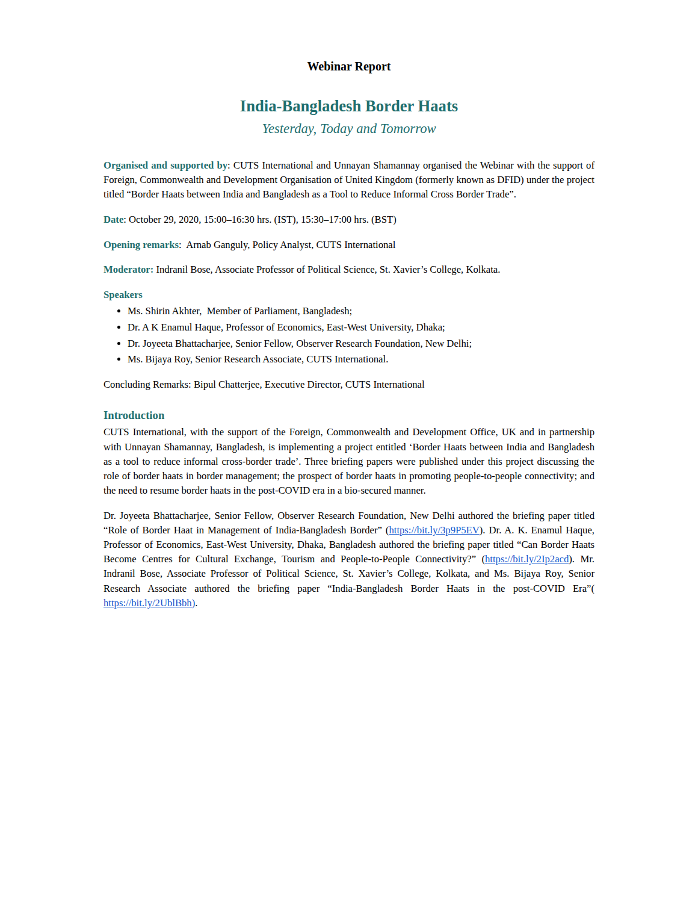Webinar Report
India-Bangladesh Border Haats
Yesterday, Today and Tomorrow
Organised and supported by: CUTS International and Unnayan Shamannay organised the Webinar with the support of Foreign, Commonwealth and Development Organisation of United Kingdom (formerly known as DFID) under the project titled “Border Haats between India and Bangladesh as a Tool to Reduce Informal Cross Border Trade”.
Date: October 29, 2020, 15:00–16:30 hrs. (IST), 15:30–17:00 hrs. (BST)
Opening remarks: Arnab Ganguly, Policy Analyst, CUTS International
Moderator: Indranil Bose, Associate Professor of Political Science, St. Xavier’s College, Kolkata.
Speakers
Ms. Shirin Akhter, Member of Parliament, Bangladesh;
Dr. A K Enamul Haque, Professor of Economics, East-West University, Dhaka;
Dr. Joyeeta Bhattacharjee, Senior Fellow, Observer Research Foundation, New Delhi;
Ms. Bijaya Roy, Senior Research Associate, CUTS International.
Concluding Remarks: Bipul Chatterjee, Executive Director, CUTS International
Introduction
CUTS International, with the support of the Foreign, Commonwealth and Development Office, UK and in partnership with Unnayan Shamannay, Bangladesh, is implementing a project entitled ‘Border Haats between India and Bangladesh as a tool to reduce informal cross-border trade’. Three briefing papers were published under this project discussing the role of border haats in border management; the prospect of border haats in promoting people-to-people connectivity; and the need to resume border haats in the post-COVID era in a bio-secured manner.
Dr. Joyeeta Bhattacharjee, Senior Fellow, Observer Research Foundation, New Delhi authored the briefing paper titled “Role of Border Haat in Management of India-Bangladesh Border” (https://bit.ly/3p9P5EV). Dr. A. K. Enamul Haque, Professor of Economics, East-West University, Dhaka, Bangladesh authored the briefing paper titled “Can Border Haats Become Centres for Cultural Exchange, Tourism and People-to-People Connectivity?” (https://bit.ly/2Ip2acd). Mr. Indranil Bose, Associate Professor of Political Science, St. Xavier’s College, Kolkata, and Ms. Bijaya Roy, Senior Research Associate authored the briefing paper “India-Bangladesh Border Haats in the post-COVID Era”( https://bit.ly/2UblBbh).